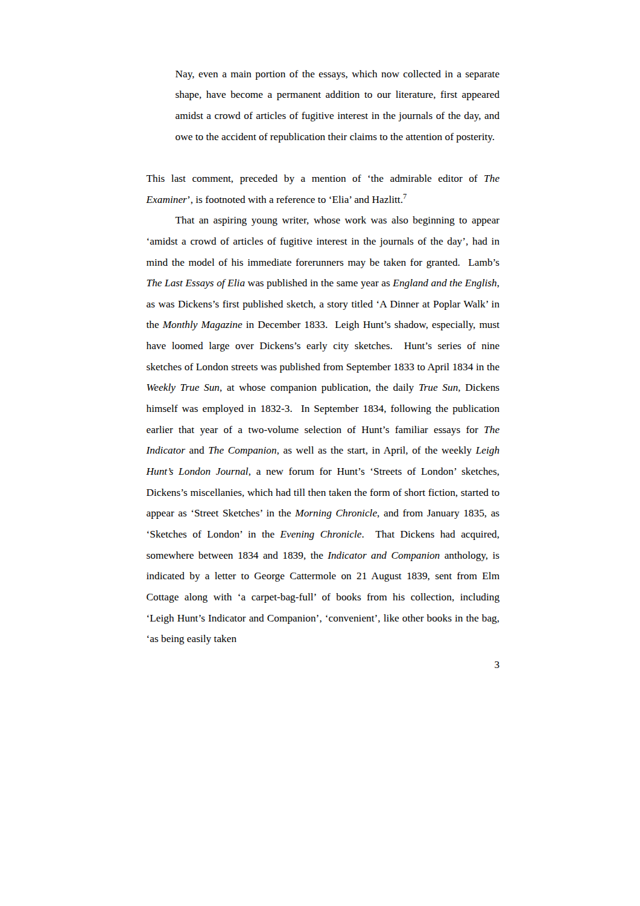Nay, even a main portion of the essays, which now collected in a separate shape, have become a permanent addition to our literature, first appeared amidst a crowd of articles of fugitive interest in the journals of the day, and owe to the accident of republication their claims to the attention of posterity.
This last comment, preceded by a mention of ‘the admirable editor of The Examiner’, is footnoted with a reference to ‘Elia’ and Hazlitt.7
That an aspiring young writer, whose work was also beginning to appear ‘amidst a crowd of articles of fugitive interest in the journals of the day’, had in mind the model of his immediate forerunners may be taken for granted. Lamb’s The Last Essays of Elia was published in the same year as England and the English, as was Dickens’s first published sketch, a story titled ‘A Dinner at Poplar Walk’ in the Monthly Magazine in December 1833. Leigh Hunt’s shadow, especially, must have loomed large over Dickens’s early city sketches. Hunt’s series of nine sketches of London streets was published from September 1833 to April 1834 in the Weekly True Sun, at whose companion publication, the daily True Sun, Dickens himself was employed in 1832-3. In September 1834, following the publication earlier that year of a two-volume selection of Hunt’s familiar essays for The Indicator and The Companion, as well as the start, in April, of the weekly Leigh Hunt’s London Journal, a new forum for Hunt’s ‘Streets of London’ sketches, Dickens’s miscellanies, which had till then taken the form of short fiction, started to appear as ‘Street Sketches’ in the Morning Chronicle, and from January 1835, as ‘Sketches of London’ in the Evening Chronicle. That Dickens had acquired, somewhere between 1834 and 1839, the Indicator and Companion anthology, is indicated by a letter to George Cattermole on 21 August 1839, sent from Elm Cottage along with ‘a carpet-bag-full’ of books from his collection, including ‘Leigh Hunt’s Indicator and Companion’, ‘convenient’, like other books in the bag, ‘as being easily taken
3